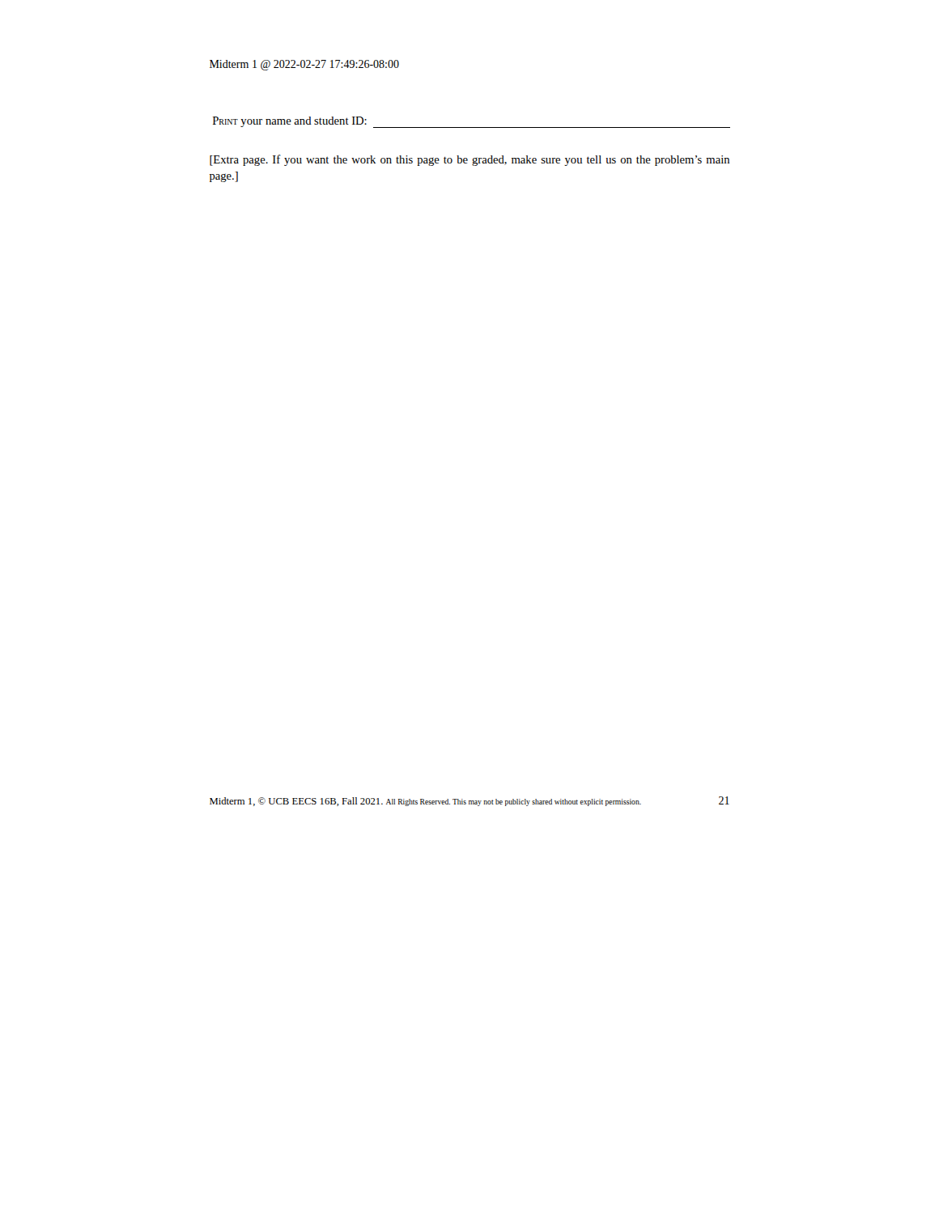Midterm 1 @ 2022-02-27 17:49:26-08:00
Print your name and student ID:
[Extra page. If you want the work on this page to be graded, make sure you tell us on the problem’s main page.]
Midterm 1, © UCB EECS 16B, Fall 2021. All Rights Reserved. This may not be publicly shared without explicit permission. 21